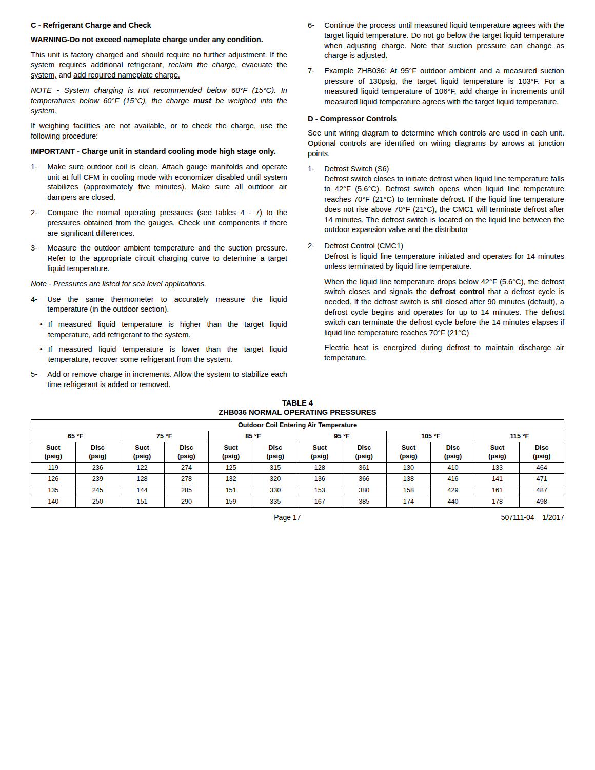C - Refrigerant Charge and Check
WARNING-Do not exceed nameplate charge under any condition.
This unit is factory charged and should require no further adjustment. If the system requires additional refrigerant, reclaim the charge, evacuate the system, and add required nameplate charge.
NOTE - System charging is not recommended below 60°F (15°C). In temperatures below 60°F (15°C), the charge must be weighed into the system.
If weighing facilities are not available, or to check the charge, use the following procedure:
IMPORTANT - Charge unit in standard cooling mode high stage only.
1-Make sure outdoor coil is clean. Attach gauge manifolds and operate unit at full CFM in cooling mode with economizer disabled until system stabilizes (approximately five minutes). Make sure all outdoor air dampers are closed.
2-Compare the normal operating pressures (see tables 4 - 7) to the pressures obtained from the gauges. Check unit components if there are significant differences.
3-Measure the outdoor ambient temperature and the suction pressure. Refer to the appropriate circuit charging curve to determine a target liquid temperature.
Note - Pressures are listed for sea level applications.
4-Use the same thermometer to accurately measure the liquid temperature (in the outdoor section).
•If measured liquid temperature is higher than the target liquid temperature, add refrigerant to the system.
•If measured liquid temperature is lower than the target liquid temperature, recover some refrigerant from the system.
5-Add or remove charge in increments. Allow the system to stabilize each time refrigerant is added or removed.
6-Continue the process until measured liquid temperature agrees with the target liquid temperature. Do not go below the target liquid temperature when adjusting charge. Note that suction pressure can change as charge is adjusted.
7-Example ZHB036: At 95°F outdoor ambient and a measured suction pressure of 130psig, the target liquid temperature is 103°F. For a measured liquid temperature of 106°F, add charge in increments until measured liquid temperature agrees with the target liquid temperature.
D - Compressor Controls
See unit wiring diagram to determine which controls are used in each unit. Optional controls are identified on wiring diagrams by arrows at junction points.
1-Defrost Switch (S6)
Defrost switch closes to initiate defrost when liquid line temperature falls to 42°F (5.6°C). Defrost switch opens when liquid line temperature reaches 70°F (21°C) to terminate defrost. If the liquid line temperature does not rise above 70°F (21°C), the CMC1 will terminate defrost after 14 minutes. The defrost switch is located on the liquid line between the outdoor expansion valve and the distributor
2-Defrost Control (CMC1)
Defrost is liquid line temperature initiated and operates for 14 minutes unless terminated by liquid line temperature.
When the liquid line temperature drops below 42°F (5.6°C), the defrost switch closes and signals the defrost control that a defrost cycle is needed. If the defrost switch is still closed after 90 minutes (default), a defrost cycle begins and operates for up to 14 minutes. The defrost switch can terminate the defrost cycle before the 14 minutes elapses if liquid line temperature reaches 70°F (21°C)
Electric heat is energized during defrost to maintain discharge air temperature.
TABLE 4
ZHB036 NORMAL OPERATING PRESSURES
| Outdoor Coil Entering Air Temperature |
| --- |
| 65 °F | 75 °F | 85 °F | 95 °F | 105 °F | 115 °F |
| Suct (psig) | Disc (psig) | Suct (psig) | Disc (psig) | Suct (psig) | Disc (psig) | Suct (psig) | Disc (psig) | Suct (psig) | Disc (psig) | Suct (psig) | Disc (psig) |
| 119 | 236 | 122 | 274 | 125 | 315 | 128 | 361 | 130 | 410 | 133 | 464 |
| 126 | 239 | 128 | 278 | 132 | 320 | 136 | 366 | 138 | 416 | 141 | 471 |
| 135 | 245 | 144 | 285 | 151 | 330 | 153 | 380 | 158 | 429 | 161 | 487 |
| 140 | 250 | 151 | 290 | 159 | 335 | 167 | 385 | 174 | 440 | 178 | 498 |
Page 17
507111-04 1/2017